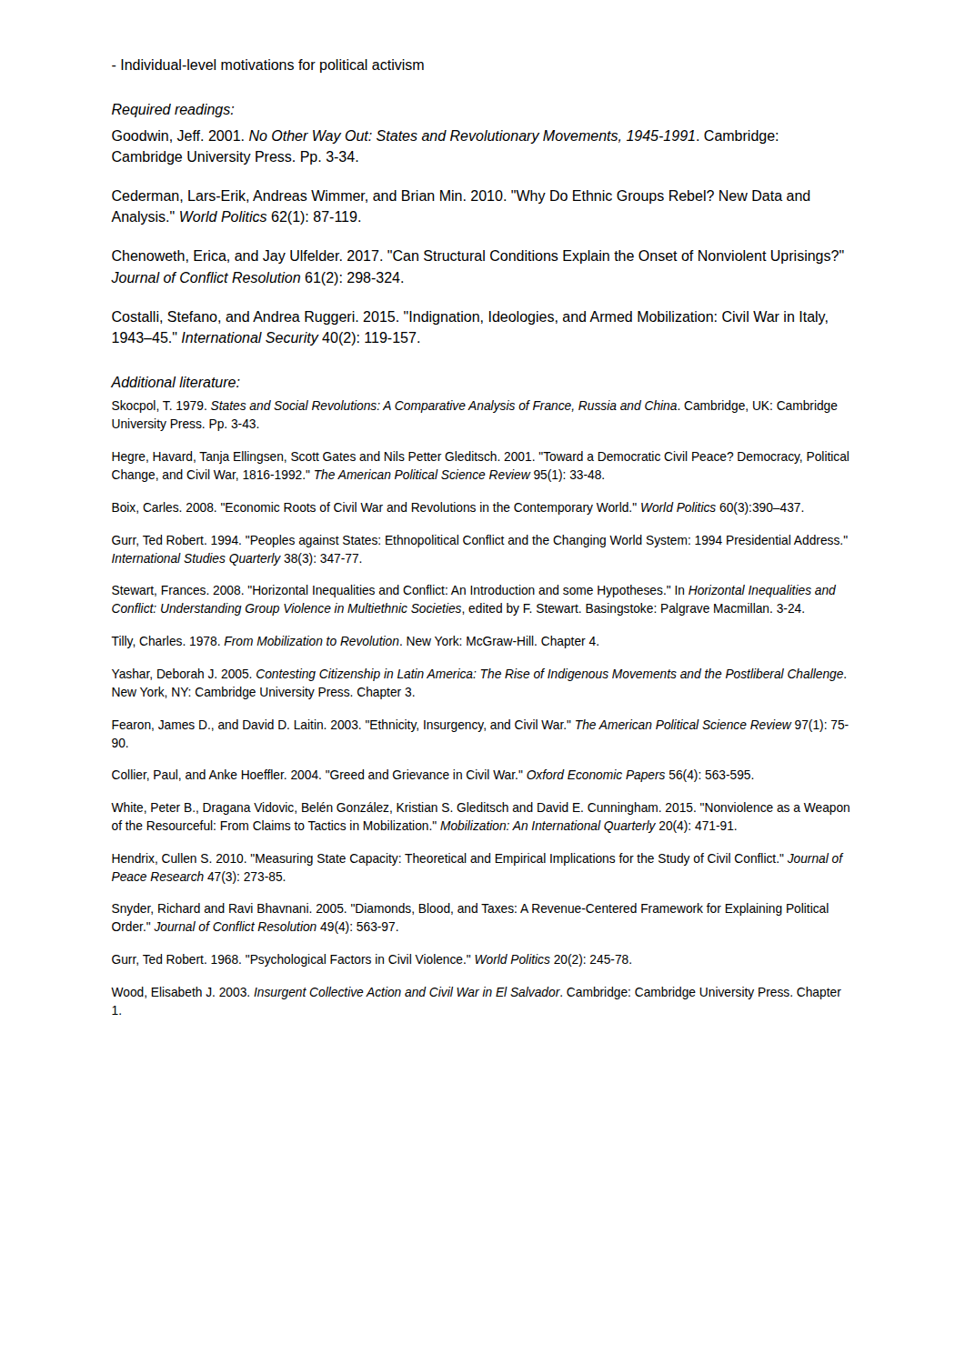- Individual-level motivations for political activism
Required readings:
Goodwin, Jeff. 2001. No Other Way Out: States and Revolutionary Movements, 1945-1991. Cambridge: Cambridge University Press. Pp. 3-34.
Cederman, Lars-Erik, Andreas Wimmer, and Brian Min. 2010. "Why Do Ethnic Groups Rebel? New Data and Analysis." World Politics 62(1): 87-119.
Chenoweth, Erica, and Jay Ulfelder. 2017. "Can Structural Conditions Explain the Onset of Nonviolent Uprisings?" Journal of Conflict Resolution 61(2): 298-324.
Costalli, Stefano, and Andrea Ruggeri. 2015. "Indignation, Ideologies, and Armed Mobilization: Civil War in Italy, 1943–45." International Security 40(2): 119-157.
Additional literature:
Skocpol, T. 1979. States and Social Revolutions: A Comparative Analysis of France, Russia and China. Cambridge, UK: Cambridge University Press. Pp. 3-43.
Hegre, Havard, Tanja Ellingsen, Scott Gates and Nils Petter Gleditsch. 2001. "Toward a Democratic Civil Peace? Democracy, Political Change, and Civil War, 1816-1992." The American Political Science Review 95(1): 33-48.
Boix, Carles. 2008. "Economic Roots of Civil War and Revolutions in the Contemporary World." World Politics 60(3):390–437.
Gurr, Ted Robert. 1994. "Peoples against States: Ethnopolitical Conflict and the Changing World System: 1994 Presidential Address." International Studies Quarterly 38(3): 347-77.
Stewart, Frances. 2008. "Horizontal Inequalities and Conflict: An Introduction and some Hypotheses." In Horizontal Inequalities and Conflict: Understanding Group Violence in Multiethnic Societies, edited by F. Stewart. Basingstoke: Palgrave Macmillan. 3-24.
Tilly, Charles. 1978. From Mobilization to Revolution. New York: McGraw-Hill. Chapter 4.
Yashar, Deborah J. 2005. Contesting Citizenship in Latin America: The Rise of Indigenous Movements and the Postliberal Challenge. New York, NY: Cambridge University Press. Chapter 3.
Fearon, James D., and David D. Laitin. 2003. "Ethnicity, Insurgency, and Civil War." The American Political Science Review 97(1): 75-90.
Collier, Paul, and Anke Hoeffler. 2004. "Greed and Grievance in Civil War." Oxford Economic Papers 56(4): 563-595.
White, Peter B., Dragana Vidovic, Belén González, Kristian S. Gleditsch and David E. Cunningham. 2015. "Nonviolence as a Weapon of the Resourceful: From Claims to Tactics in Mobilization." Mobilization: An International Quarterly 20(4): 471-91.
Hendrix, Cullen S. 2010. "Measuring State Capacity: Theoretical and Empirical Implications for the Study of Civil Conflict." Journal of Peace Research 47(3): 273-85.
Snyder, Richard and Ravi Bhavnani. 2005. "Diamonds, Blood, and Taxes: A Revenue-Centered Framework for Explaining Political Order." Journal of Conflict Resolution 49(4): 563-97.
Gurr, Ted Robert. 1968. "Psychological Factors in Civil Violence." World Politics 20(2): 245-78.
Wood, Elisabeth J. 2003. Insurgent Collective Action and Civil War in El Salvador. Cambridge: Cambridge University Press. Chapter 1.